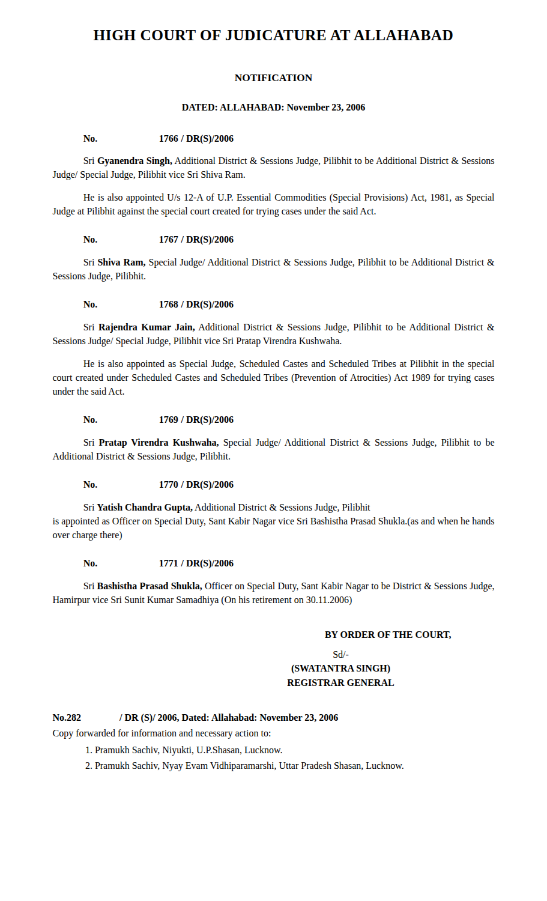HIGH COURT OF JUDICATURE AT ALLAHABAD
NOTIFICATION
DATED: ALLAHABAD: November 23, 2006
No.1766/ DR(S)/2006
Sri Gyanendra Singh, Additional District & Sessions Judge, Pilibhit to be Additional District & Sessions Judge/ Special Judge, Pilibhit vice Sri Shiva Ram.
He is also appointed U/s 12-A of U.P. Essential Commodities (Special Provisions) Act, 1981, as Special Judge at Pilibhit against the special court created for trying cases under the said Act.
No.1767/ DR(S)/2006
Sri Shiva Ram, Special Judge/ Additional District & Sessions Judge, Pilibhit to be Additional District & Sessions Judge, Pilibhit.
No.1768/ DR(S)/2006
Sri Rajendra Kumar Jain, Additional District & Sessions Judge, Pilibhit to be Additional District & Sessions Judge/ Special Judge, Pilibhit vice Sri Pratap Virendra Kushwaha.
He is also appointed as Special Judge, Scheduled Castes and Scheduled Tribes at Pilibhit in the special court created under Scheduled Castes and Scheduled Tribes (Prevention of Atrocities) Act 1989 for trying cases under the said Act.
No.1769/ DR(S)/2006
Sri Pratap Virendra Kushwaha, Special Judge/ Additional District & Sessions Judge, Pilibhit to be Additional District & Sessions Judge, Pilibhit.
No.1770/ DR(S)/2006
Sri Yatish Chandra Gupta, Additional District & Sessions Judge, Pilibhit
is appointed as Officer on Special Duty, Sant Kabir Nagar vice Sri Bashistha Prasad Shukla.(as and when he hands over charge there)
No.1771/ DR(S)/2006
Sri Bashistha Prasad Shukla, Officer on Special Duty, Sant Kabir Nagar to be District & Sessions Judge, Hamirpur vice Sri Sunit Kumar Samadhiya (On his retirement on 30.11.2006)
BY ORDER OF THE COURT,
Sd/-
(SWATANTRA SINGH)
REGISTRAR GENERAL
No.282/ DR (S)/ 2006, Dated: Allahabad: November 23, 2006
Copy forwarded for information and necessary action to:
Pramukh Sachiv, Niyukti, U.P.Shasan, Lucknow.
Pramukh Sachiv, Nyay Evam Vidhiparamarshi, Uttar Pradesh Shasan, Lucknow.